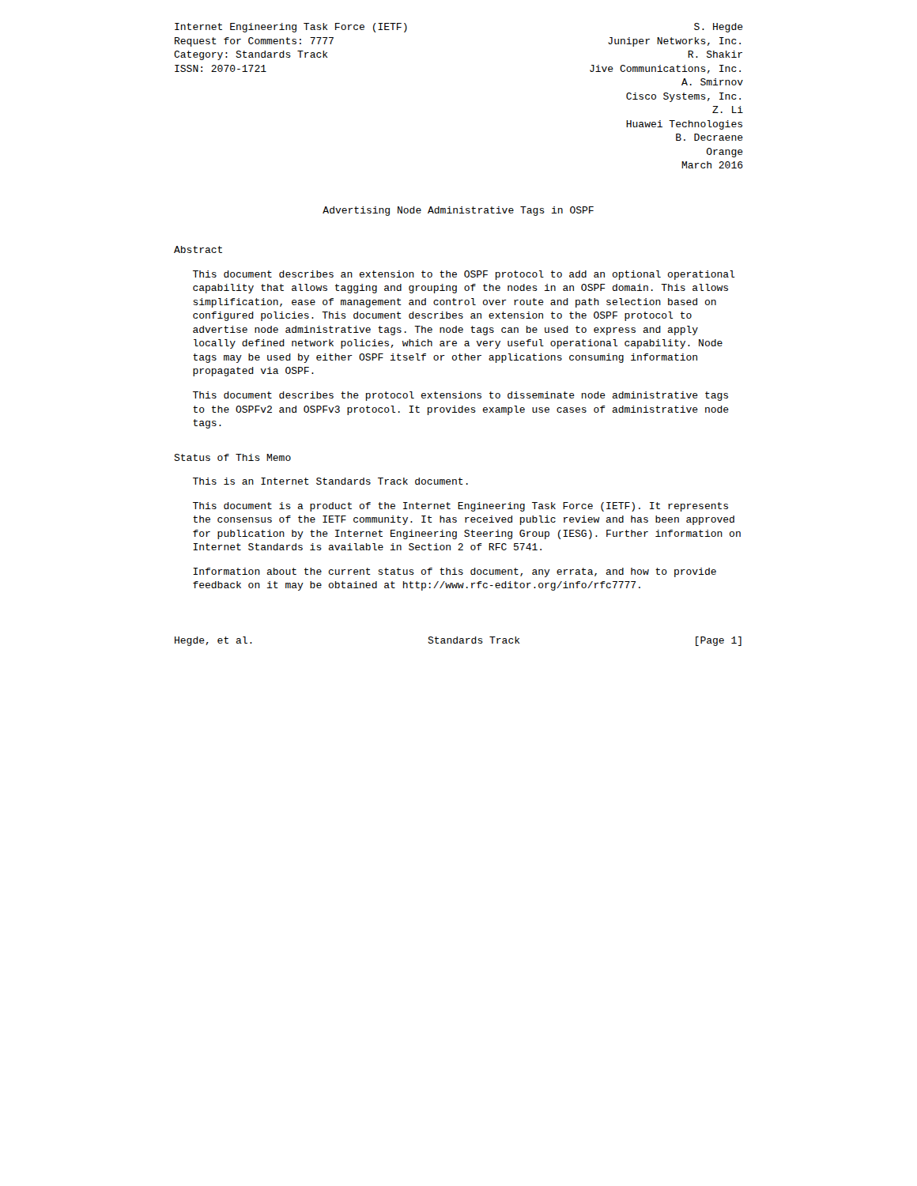| Internet Engineering Task Force (IETF) Request for Comments: 7777 Category: Standards Track ISSN: 2070-1721 | S. Hegde Juniper Networks, Inc. R. Shakir Jive Communications, Inc. A. Smirnov Cisco Systems, Inc. Z. Li Huawei Technologies B. Decraene Orange March 2016 |
Advertising Node Administrative Tags in OSPF
Abstract
This document describes an extension to the OSPF protocol to add an optional operational capability that allows tagging and grouping of the nodes in an OSPF domain. This allows simplification, ease of management and control over route and path selection based on configured policies. This document describes an extension to the OSPF protocol to advertise node administrative tags. The node tags can be used to express and apply locally defined network policies, which are a very useful operational capability. Node tags may be used by either OSPF itself or other applications consuming information propagated via OSPF.
This document describes the protocol extensions to disseminate node administrative tags to the OSPFv2 and OSPFv3 protocol. It provides example use cases of administrative node tags.
Status of This Memo
This is an Internet Standards Track document.
This document is a product of the Internet Engineering Task Force (IETF). It represents the consensus of the IETF community. It has received public review and has been approved for publication by the Internet Engineering Steering Group (IESG). Further information on Internet Standards is available in Section 2 of RFC 5741.
Information about the current status of this document, any errata, and how to provide feedback on it may be obtained at http://www.rfc-editor.org/info/rfc7777.
Hegde, et al. Standards Track [Page 1]